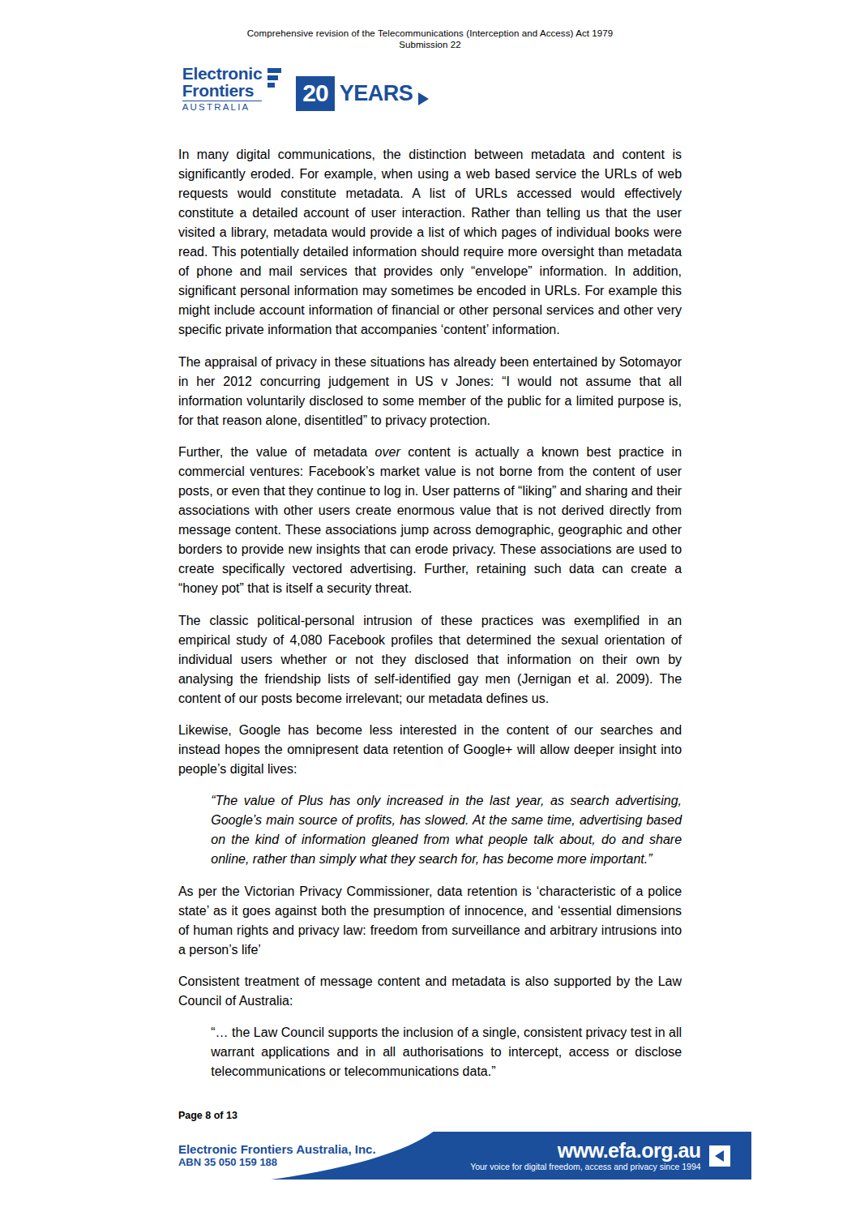Comprehensive revision of the Telecommunications (Interception and Access) Act 1979
Submission 22
Electronic
Frontiers
AUSTRALIA
20
YEARS
In many digital communications, the distinction between metadata and content is significantly eroded. For example, when using a web based service the URLs of web requests would constitute metadata. A list of URLs accessed would effectively constitute a detailed account of user interaction. Rather than telling us that the user visited a library, metadata would provide a list of which pages of individual books were read. This potentially detailed information should require more oversight than metadata of phone and mail services that provides only “envelope” information. In addition, significant personal information may sometimes be encoded in URLs. For example this might include account information of financial or other personal services and other very specific private information that accompanies ‘content’ information.
The appraisal of privacy in these situations has already been entertained by Sotomayor in her 2012 concurring judgement in US v Jones: “I would not assume that all information voluntarily disclosed to some member of the public for a limited purpose is, for that reason alone, disentitled” to privacy protection.
Further, the value of metadata over content is actually a known best practice in commercial ventures: Facebook’s market value is not borne from the content of user posts, or even that they continue to log in. User patterns of “liking” and sharing and their associations with other users create enormous value that is not derived directly from message content. These associations jump across demographic, geographic and other borders to provide new insights that can erode privacy. These associations are used to create specifically vectored advertising. Further, retaining such data can create a “honey pot” that is itself a security threat.
The classic political-personal intrusion of these practices was exemplified in an empirical study of 4,080 Facebook profiles that determined the sexual orientation of individual users whether or not they disclosed that information on their own by analysing the friendship lists of self-identified gay men (Jernigan et al. 2009). The content of our posts become irrelevant; our metadata defines us.
Likewise, Google has become less interested in the content of our searches and instead hopes the omnipresent data retention of Google+ will allow deeper insight into people’s digital lives:
“The value of Plus has only increased in the last year, as search advertising, Google’s main source of profits, has slowed. At the same time, advertising based on the kind of information gleaned from what people talk about, do and share online, rather than simply what they search for, has become more important.”
As per the Victorian Privacy Commissioner, data retention is ‘characteristic of a police state’ as it goes against both the presumption of innocence, and ‘essential dimensions of human rights and privacy law: freedom from surveillance and arbitrary intrusions into a person’s life’
Consistent treatment of message content and metadata is also supported by the Law Council of Australia:
“… the Law Council supports the inclusion of a single, consistent privacy test in all warrant applications and in all authorisations to intercept, access or disclose telecommunications or telecommunications data.”
Page 8 of 13
Electronic Frontiers Australia, Inc.
ABN 35 050 159 188
www.efa.org.au
Your voice for digital freedom, access and privacy since 1994